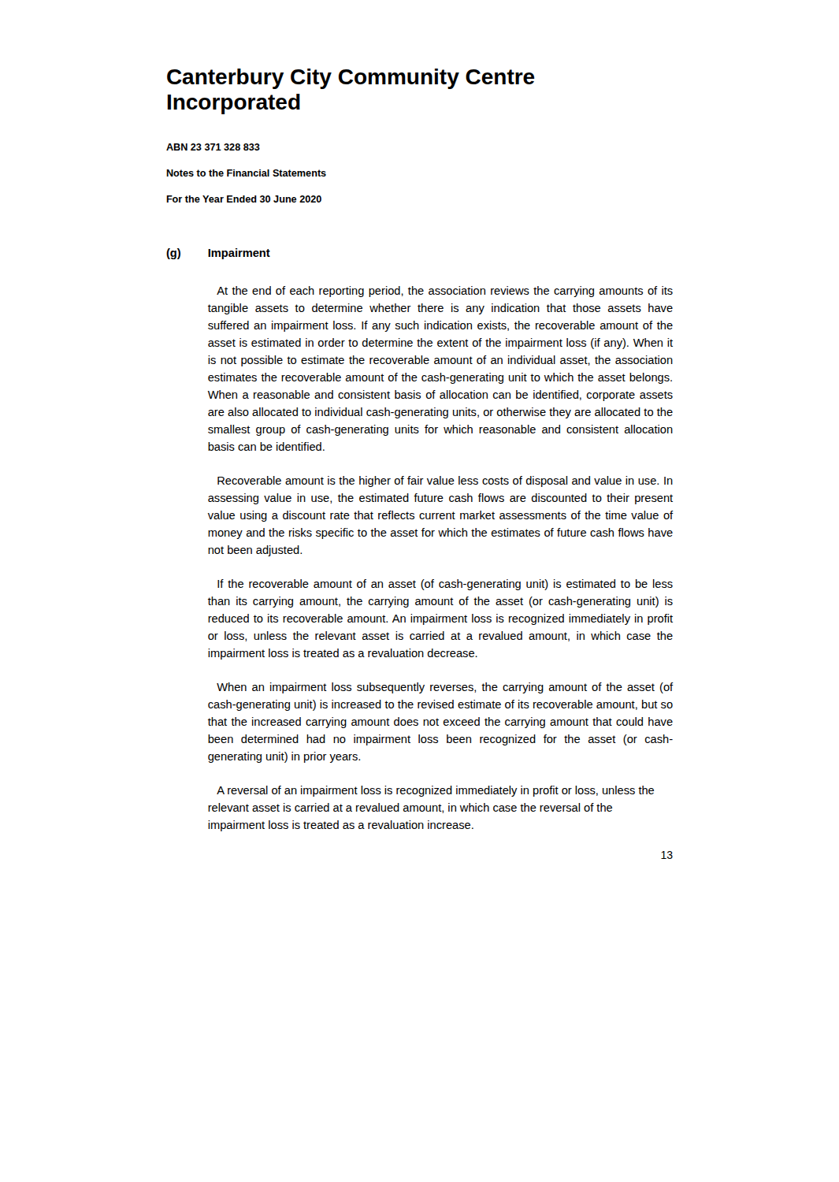Canterbury City Community Centre Incorporated
ABN 23 371 328 833
Notes to the Financial Statements
For the Year Ended 30 June 2020
(g)
Impairment
At the end of each reporting period, the association reviews the carrying amounts of its tangible assets to determine whether there is any indication that those assets have suffered an impairment loss. If any such indication exists, the recoverable amount of the asset is estimated in order to determine the extent of the impairment loss (if any). When it is not possible to estimate the recoverable amount of an individual asset, the association estimates the recoverable amount of the cash-generating unit to which the asset belongs. When a reasonable and consistent basis of allocation can be identified, corporate assets are also allocated to individual cash-generating units, or otherwise they are allocated to the smallest group of cash-generating units for which reasonable and consistent allocation basis can be identified.
Recoverable amount is the higher of fair value less costs of disposal and value in use. In assessing value in use, the estimated future cash flows are discounted to their present value using a discount rate that reflects current market assessments of the time value of money and the risks specific to the asset for which the estimates of future cash flows have not been adjusted.
If the recoverable amount of an asset (of cash-generating unit) is estimated to be less than its carrying amount, the carrying amount of the asset (or cash-generating unit) is reduced to its recoverable amount. An impairment loss is recognized immediately in profit or loss, unless the relevant asset is carried at a revalued amount, in which case the impairment loss is treated as a revaluation decrease.
When an impairment loss subsequently reverses, the carrying amount of the asset (of cash-generating unit) is increased to the revised estimate of its recoverable amount, but so that the increased carrying amount does not exceed the carrying amount that could have been determined had no impairment loss been recognized for the asset (or cash-generating unit) in prior years.
A reversal of an impairment loss is recognized immediately in profit or loss, unless the relevant asset is carried at a revalued amount, in which case the reversal of the impairment loss is treated as a revaluation increase.
13